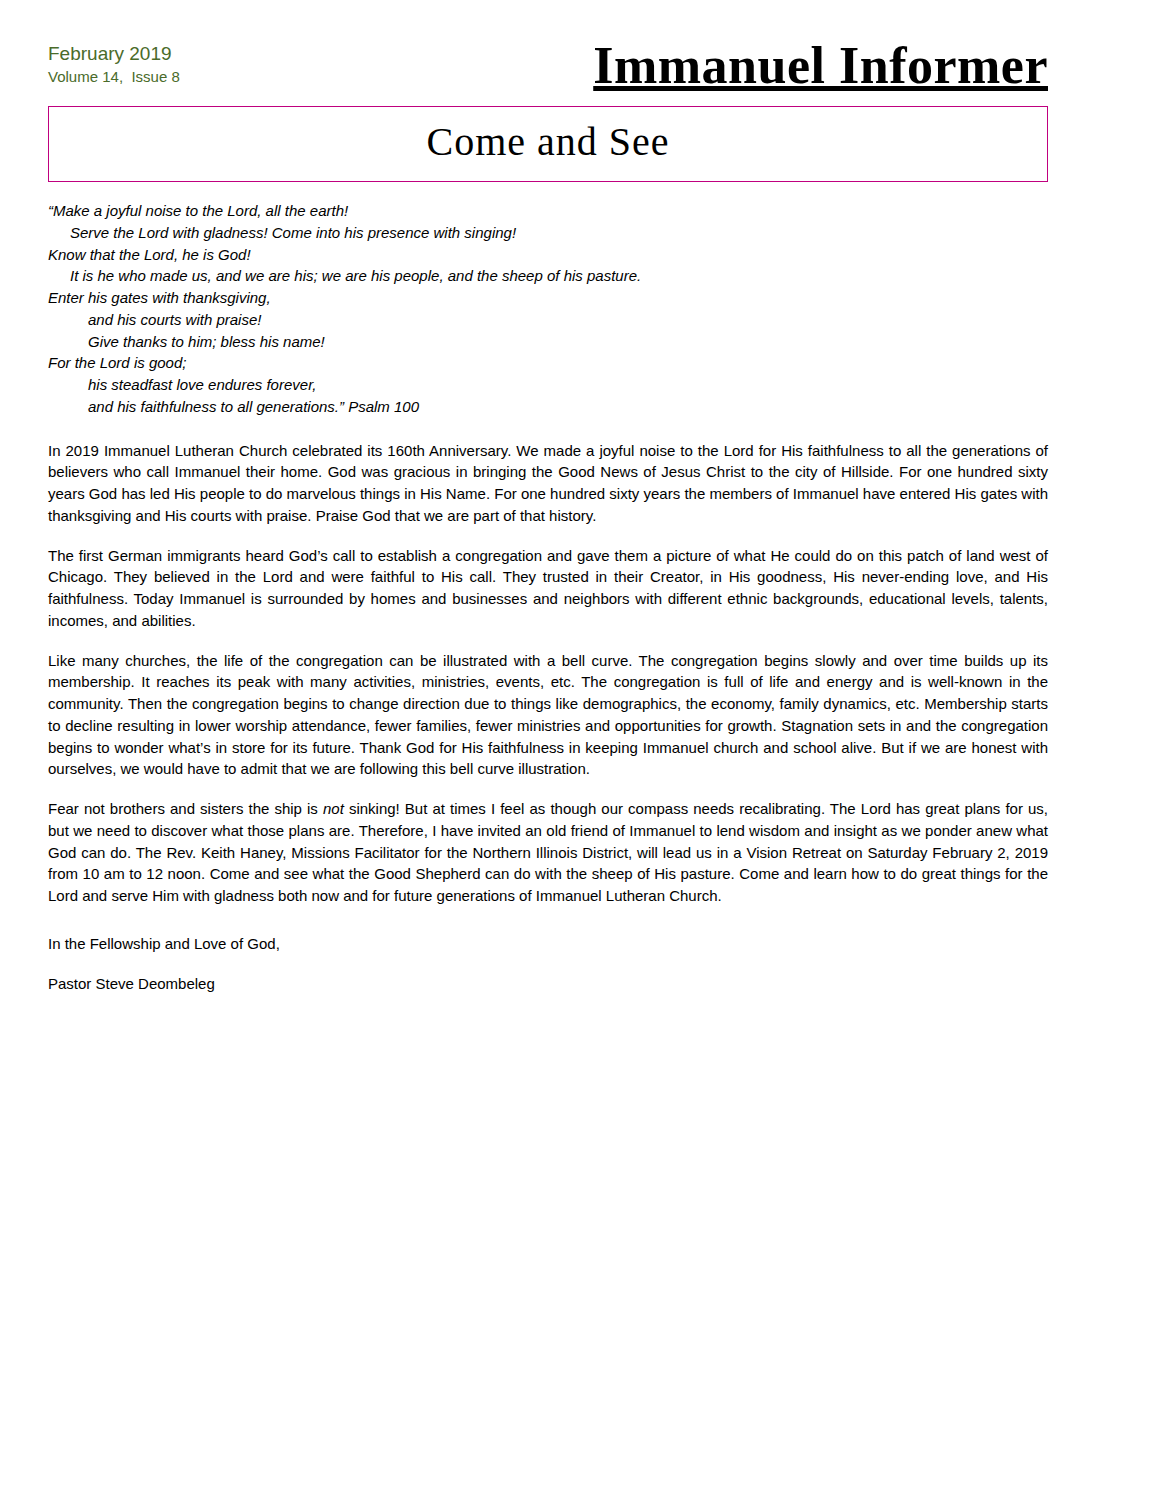February 2019 Volume 14, Issue 8
Immanuel Informer
Come and See
“Make a joyful noise to the Lord, all the earth!
Serve the Lord with gladness! Come into his presence with singing!
Know that the Lord, he is God!
It is he who made us, and we are his; we are his people, and the sheep of his pasture.
Enter his gates with thanksgiving,
and his courts with praise!
Give thanks to him; bless his name!
For the Lord is good;
his steadfast love endures forever,
and his faithfulness to all generations.” Psalm 100
In 2019 Immanuel Lutheran Church celebrated its 160th Anniversary. We made a joyful noise to the Lord for His faithfulness to all the generations of believers who call Immanuel their home. God was gracious in bringing the Good News of Jesus Christ to the city of Hillside. For one hundred sixty years God has led His people to do marvelous things in His Name. For one hundred sixty years the members of Immanuel have entered His gates with thanksgiving and His courts with praise. Praise God that we are part of that history.
The first German immigrants heard God’s call to establish a congregation and gave them a picture of what He could do on this patch of land west of Chicago. They believed in the Lord and were faithful to His call. They trusted in their Creator, in His goodness, His never-ending love, and His faithfulness. Today Immanuel is surrounded by homes and businesses and neighbors with different ethnic backgrounds, educational levels, talents, incomes, and abilities.
Like many churches, the life of the congregation can be illustrated with a bell curve. The congregation begins slowly and over time builds up its membership. It reaches its peak with many activities, ministries, events, etc. The congregation is full of life and energy and is well-known in the community. Then the congregation begins to change direction due to things like demographics, the economy, family dynamics, etc. Membership starts to decline resulting in lower worship attendance, fewer families, fewer ministries and opportunities for growth. Stagnation sets in and the congregation begins to wonder what’s in store for its future. Thank God for His faithfulness in keeping Immanuel church and school alive. But if we are honest with ourselves, we would have to admit that we are following this bell curve illustration.
Fear not brothers and sisters the ship is not sinking! But at times I feel as though our compass needs recalibrating. The Lord has great plans for us, but we need to discover what those plans are. Therefore, I have invited an old friend of Immanuel to lend wisdom and insight as we ponder anew what God can do. The Rev. Keith Haney, Missions Facilitator for the Northern Illinois District, will lead us in a Vision Retreat on Saturday February 2, 2019 from 10 am to 12 noon. Come and see what the Good Shepherd can do with the sheep of His pasture. Come and learn how to do great things for the Lord and serve Him with gladness both now and for future generations of Immanuel Lutheran Church.
In the Fellowship and Love of God,
Pastor Steve Deombeleg